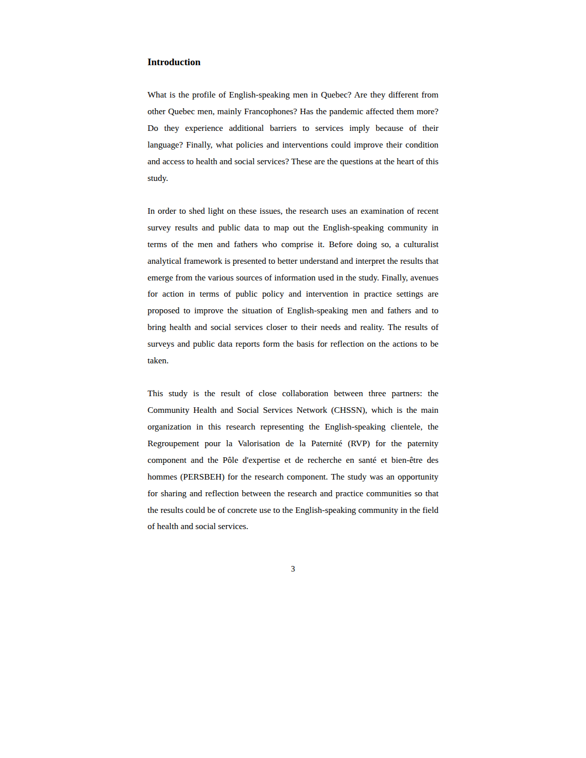Introduction
What is the profile of English-speaking men in Quebec? Are they different from other Quebec men, mainly Francophones? Has the pandemic affected them more? Do they experience additional barriers to services imply because of their language? Finally, what policies and interventions could improve their condition and access to health and social services? These are the questions at the heart of this study.
In order to shed light on these issues, the research uses an examination of recent survey results and public data to map out the English-speaking community in terms of the men and fathers who comprise it. Before doing so, a culturalist analytical framework is presented to better understand and interpret the results that emerge from the various sources of information used in the study. Finally, avenues for action in terms of public policy and intervention in practice settings are proposed to improve the situation of English-speaking men and fathers and to bring health and social services closer to their needs and reality. The results of surveys and public data reports form the basis for reflection on the actions to be taken.
This study is the result of close collaboration between three partners: the Community Health and Social Services Network (CHSSN), which is the main organization in this research representing the English-speaking clientele, the Regroupement pour la Valorisation de la Paternité (RVP) for the paternity component and the Pôle d'expertise et de recherche en santé et bien-être des hommes (PERSBEH) for the research component. The study was an opportunity for sharing and reflection between the research and practice communities so that the results could be of concrete use to the English-speaking community in the field of health and social services.
3